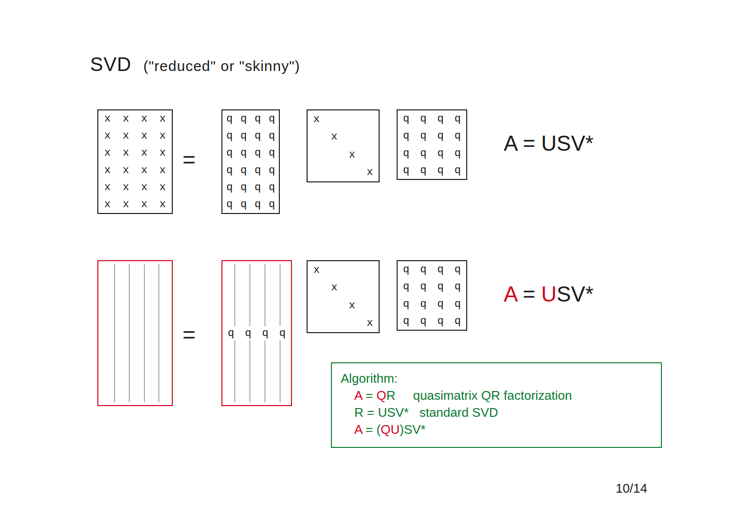SVD ("reduced" or "skinny")
| x | x | x | x |
| x | x | x | x |
| x | x | x | x |
| x | x | x | x |
| x | x | x | x |
| x | x | x | x |
=
| q | q | q | q |
| q | q | q | q |
| q | q | q | q |
| q | q | q | q |
| q | q | q | q |
| q | q | q | q |
| x | | | |
| | x | | |
| | | x | |
| | | | x |
| q | q | q | q |
| q | q | q | q |
| q | q | q | q |
| q | q | q | q |
A = USV*
=
qqqq
| x | | | |
| | x | | |
| | | x | |
| | | | x |
| q | q | q | q |
| q | q | q | q |
| q | q | q | q |
| q | q | q | q |
A = USV*
Algorithm:
A = QR quasimatrix QR factorization
R = USV* standard SVD
A = (QU)SV*
10/14